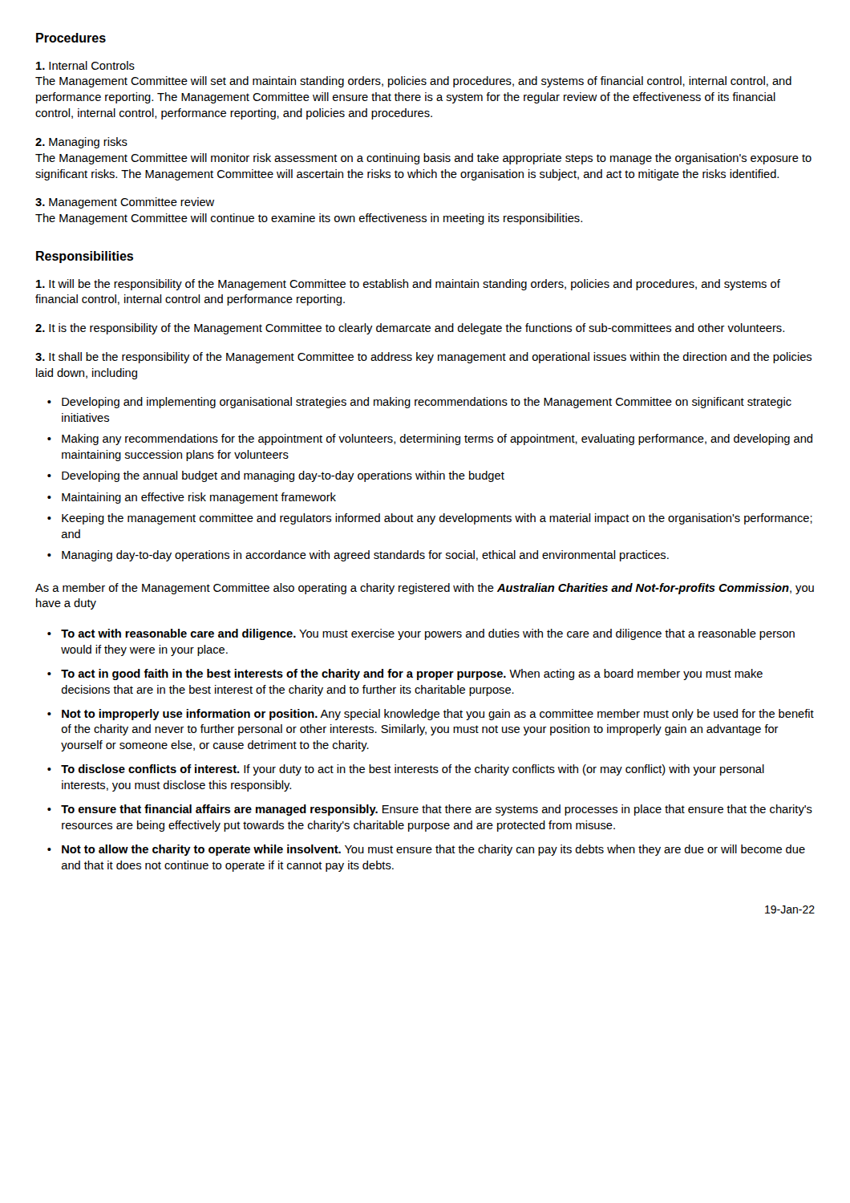Procedures
1. Internal Controls
The Management Committee will set and maintain standing orders, policies and procedures, and systems of financial control, internal control, and performance reporting. The Management Committee will ensure that there is a system for the regular review of the effectiveness of its financial control, internal control, performance reporting, and policies and procedures.
2. Managing risks
The Management Committee will monitor risk assessment on a continuing basis and take appropriate steps to manage the organisation's exposure to significant risks. The Management Committee will ascertain the risks to which the organisation is subject, and act to mitigate the risks identified.
3. Management Committee review
The Management Committee will continue to examine its own effectiveness in meeting its responsibilities.
Responsibilities
1. It will be the responsibility of the Management Committee to establish and maintain standing orders, policies and procedures, and systems of financial control, internal control and performance reporting.
2. It is the responsibility of the Management Committee to clearly demarcate and delegate the functions of sub-committees and other volunteers.
3. It shall be the responsibility of the Management Committee to address key management and operational issues within the direction and the policies laid down, including
Developing and implementing organisational strategies and making recommendations to the Management Committee on significant strategic initiatives
Making any recommendations for the appointment of volunteers, determining terms of appointment, evaluating performance, and developing and maintaining succession plans for volunteers
Developing the annual budget and managing day-to-day operations within the budget
Maintaining an effective risk management framework
Keeping the management committee and regulators informed about any developments with a material impact on the organisation's performance; and
Managing day-to-day operations in accordance with agreed standards for social, ethical and environmental practices.
As a member of the Management Committee also operating a charity registered with the Australian Charities and Not-for-profits Commission, you have a duty
To act with reasonable care and diligence. You must exercise your powers and duties with the care and diligence that a reasonable person would if they were in your place.
To act in good faith in the best interests of the charity and for a proper purpose. When acting as a board member you must make decisions that are in the best interest of the charity and to further its charitable purpose.
Not to improperly use information or position. Any special knowledge that you gain as a committee member must only be used for the benefit of the charity and never to further personal or other interests. Similarly, you must not use your position to improperly gain an advantage for yourself or someone else, or cause detriment to the charity.
To disclose conflicts of interest. If your duty to act in the best interests of the charity conflicts with (or may conflict) with your personal interests, you must disclose this responsibly.
To ensure that financial affairs are managed responsibly. Ensure that there are systems and processes in place that ensure that the charity's resources are being effectively put towards the charity's charitable purpose and are protected from misuse.
Not to allow the charity to operate while insolvent. You must ensure that the charity can pay its debts when they are due or will become due and that it does not continue to operate if it cannot pay its debts.
19-Jan-22